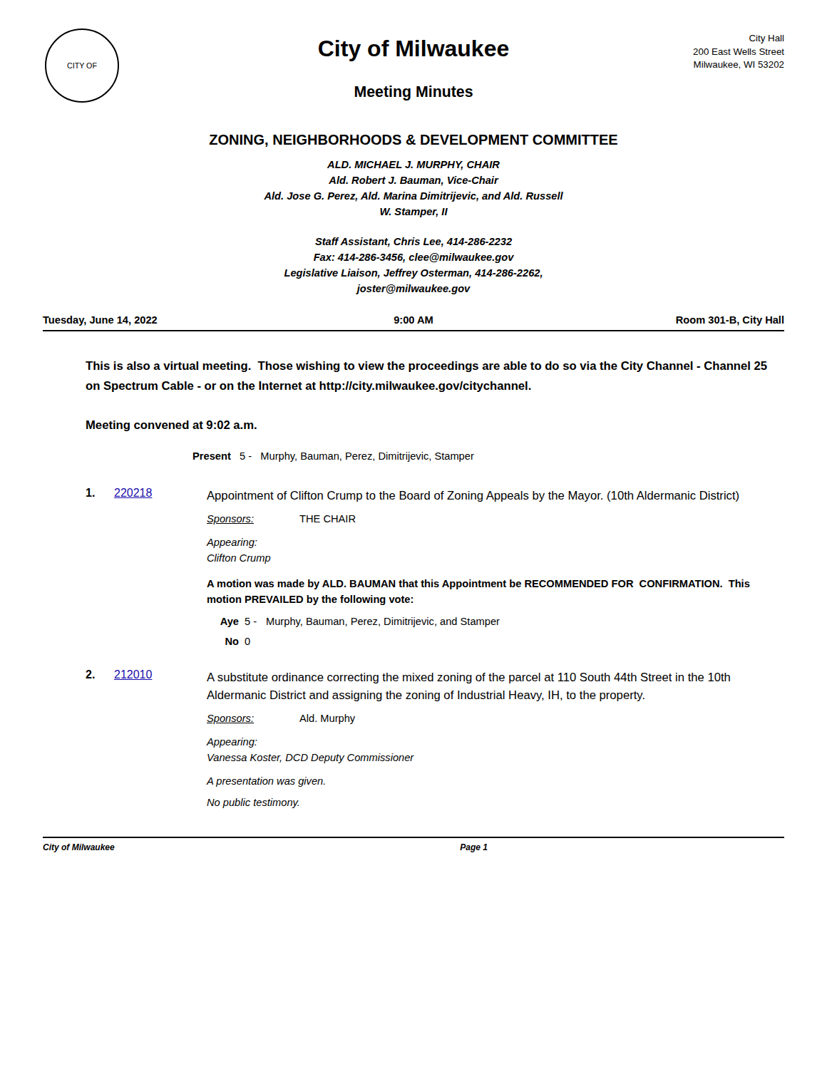CITY OF MILWAUKEE
INCORPORATED JAN. 31, 1846
City Hall
200 East Wells Street
Milwaukee, WI 53202
City of Milwaukee
Meeting Minutes
ZONING, NEIGHBORHOODS & DEVELOPMENT COMMITTEE
ALD. MICHAEL J. MURPHY, CHAIR
Ald. Robert J. Bauman, Vice-Chair
Ald. Jose G. Perez, Ald. Marina Dimitrijevic, and Ald. Russell
W. Stamper, II
Staff Assistant, Chris Lee, 414-286-2232
Fax: 414-286-3456, clee@milwaukee.gov
Legislative Liaison, Jeffrey Osterman, 414-286-2262,
joster@milwaukee.gov
Tuesday, June 14, 2022
9:00 AM
Room 301-B, City Hall
This is also a virtual meeting. Those wishing to view the proceedings are able to do so via the City Channel - Channel 25 on Spectrum Cable - or on the Internet at http://city.milwaukee.gov/citychannel.
Meeting convened at 9:02 a.m.
Present 5 - Murphy, Bauman, Perez, Dimitrijevic, Stamper
1.
220218
Appointment of Clifton Crump to the Board of Zoning Appeals by the Mayor. (10th Aldermanic District)
Sponsors:
THE CHAIR
Appearing:
Clifton Crump
A motion was made by ALD. BAUMAN that this Appointment be RECOMMENDED FOR CONFIRMATION. This motion PREVAILED by the following vote:
Aye
5 -
Murphy, Bauman, Perez, Dimitrijevic, and Stamper
No
0
2.
212010
A substitute ordinance correcting the mixed zoning of the parcel at 110 South 44th Street in the 10th Aldermanic District and assigning the zoning of Industrial Heavy, IH, to the property.
Sponsors:
Ald. Murphy
Appearing:
Vanessa Koster, DCD Deputy Commissioner
A presentation was given.
No public testimony.
City of Milwaukee
Page 1